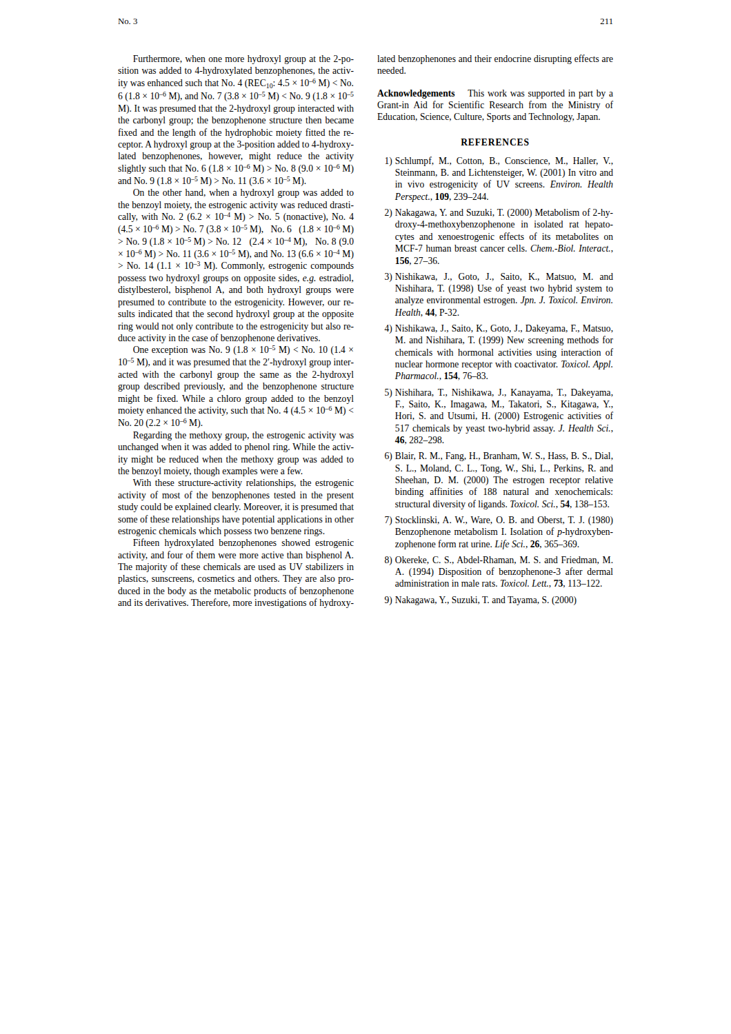No. 3 211
Furthermore, when one more hydroxyl group at the 2-position was added to 4-hydroxylated benzophenones, the activity was enhanced such that No. 4 (REC10: 4.5 × 10–6 M) < No. 6 (1.8 × 10–6 M), and No. 7 (3.8 × 10–5 M) < No. 9 (1.8 × 10–5 M). It was presumed that the 2-hydroxyl group interacted with the carbonyl group; the benzophenone structure then became fixed and the length of the hydrophobic moiety fitted the receptor. A hydroxyl group at the 3-position added to 4-hydroxylated benzophenones, however, might reduce the activity slightly such that No. 6 (1.8 × 10–6 M) > No. 8 (9.0 × 10–6 M) and No. 9 (1.8 × 10–5 M) > No. 11 (3.6 × 10–5 M).
On the other hand, when a hydroxyl group was added to the benzoyl moiety, the estrogenic activity was reduced drastically, with No. 2 (6.2 × 10–4 M) > No. 5 (nonactive), No. 4 (4.5 × 10–6 M) > No. 7 (3.8 × 10–5 M), No. 6 (1.8 × 10–6 M) > No. 9 (1.8 × 10–5 M) > No. 12 (2.4 × 10–4 M), No. 8 (9.0 × 10–6 M) > No. 11 (3.6 × 10–5 M), and No. 13 (6.6 × 10–4 M) > No. 14 (1.1 × 10–3 M). Commonly, estrogenic compounds possess two hydroxyl groups on opposite sides, e.g. estradiol, distylbesterol, bisphenol A, and both hydroxyl groups were presumed to contribute to the estrogenicity. However, our results indicated that the second hydroxyl group at the opposite ring would not only contribute to the estrogenicity but also reduce activity in the case of benzophenone derivatives.
One exception was No. 9 (1.8 × 10–5 M) < No. 10 (1.4 × 10–5 M), and it was presumed that the 2′-hydroxyl group interacted with the carbonyl group the same as the 2-hydroxyl group described previously, and the benzophenone structure might be fixed. While a chloro group added to the benzoyl moiety enhanced the activity, such that No. 4 (4.5 × 10–6 M) < No. 20 (2.2 × 10–6 M).
Regarding the methoxy group, the estrogenic activity was unchanged when it was added to phenol ring. While the activity might be reduced when the methoxy group was added to the benzoyl moiety, though examples were a few.
With these structure-activity relationships, the estrogenic activity of most of the benzophenones tested in the present study could be explained clearly. Moreover, it is presumed that some of these relationships have potential applications in other estrogenic chemicals which possess two benzene rings.
Fifteen hydroxylated benzophenones showed estrogenic activity, and four of them were more active than bisphenol A. The majority of these chemicals are used as UV stabilizers in plastics, sunscreens, cosmetics and others. They are also produced in the body as the metabolic products of benzophenone and its derivatives. Therefore, more investigations of hydroxylated benzophenones and their endocrine disrupting effects are needed.
Acknowledgements This work was supported in part by a Grant-in Aid for Scientific Research from the Ministry of Education, Science, Culture, Sports and Technology, Japan.
REFERENCES
Schlumpf, M., Cotton, B., Conscience, M., Haller, V., Steinmann, B. and Lichtensteiger, W. (2001) In vitro and in vivo estrogenicity of UV screens. Environ. Health Perspect., 109, 239–244.
Nakagawa, Y. and Suzuki, T. (2000) Metabolism of 2-hydroxy-4-methoxybenzophenone in isolated rat hepatocytes and xenoestrogenic effects of its metabolites on MCF-7 human breast cancer cells. Chem.-Biol. Interact., 156, 27–36.
Nishikawa, J., Goto, J., Saito, K., Matsuo, M. and Nishihara, T. (1998) Use of yeast two hybrid system to analyze environmental estrogen. Jpn. J. Toxicol. Environ. Health, 44, P-32.
Nishikawa, J., Saito, K., Goto, J., Dakeyama, F., Matsuo, M. and Nishihara, T. (1999) New screening methods for chemicals with hormonal activities using interaction of nuclear hormone receptor with coactivator. Toxicol. Appl. Pharmacol., 154, 76–83.
Nishihara, T., Nishikawa, J., Kanayama, T., Dakeyama, F., Saito, K., Imagawa, M., Takatori, S., Kitagawa, Y., Hori, S. and Utsumi, H. (2000) Estrogenic activities of 517 chemicals by yeast two-hybrid assay. J. Health Sci., 46, 282–298.
Blair, R. M., Fang, H., Branham, W. S., Hass, B. S., Dial, S. L., Moland, C. L., Tong, W., Shi, L., Perkins, R. and Sheehan, D. M. (2000) The estrogen receptor relative binding affinities of 188 natural and xenochemicals: structural diversity of ligands. Toxicol. Sci., 54, 138–153.
Stocklinski, A. W., Ware, O. B. and Oberst, T. J. (1980) Benzophenone metabolism I. Isolation of p-hydroxybenzophenone form rat urine. Life Sci., 26, 365–369.
Okereke, C. S., Abdel-Rhaman, M. S. and Friedman, M. A. (1994) Disposition of benzophenone-3 after dermal administration in male rats. Toxicol. Lett., 73, 113–122.
Nakagawa, Y., Suzuki, T. and Tayama, S. (2000)